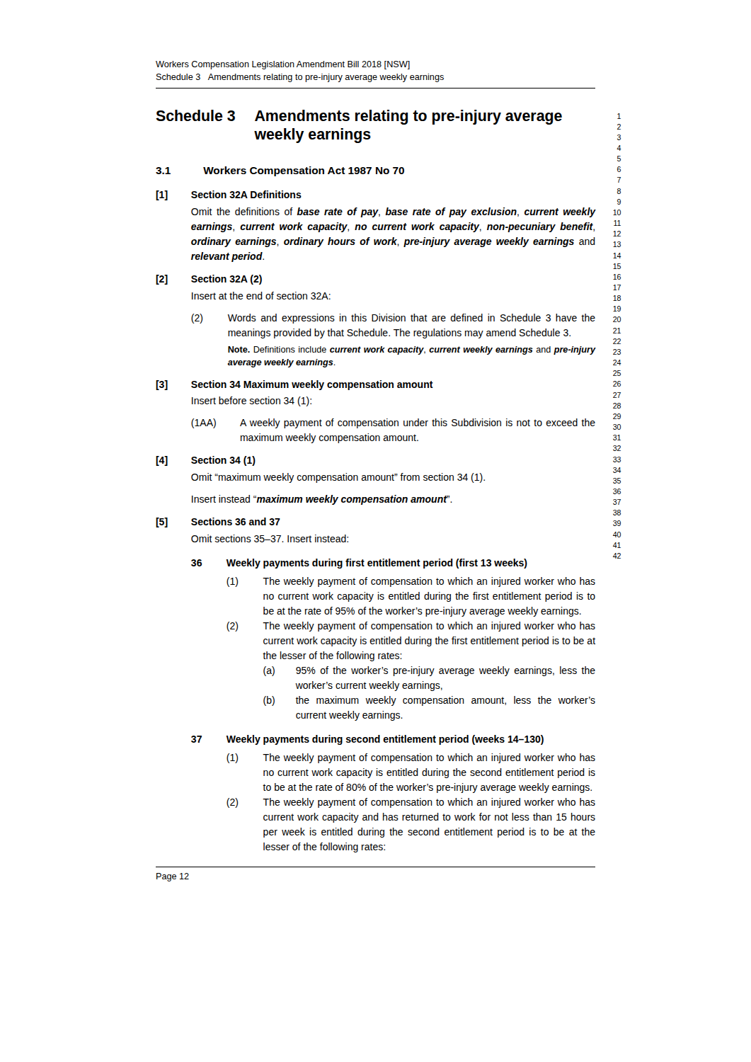Workers Compensation Legislation Amendment Bill 2018 [NSW]
Schedule 3 Amendments relating to pre-injury average weekly earnings
Schedule 3
Amendments relating to pre-injury average
weekly earnings
3.1
Workers Compensation Act 1987 No 70
[1]
Section 32A Definitions
Omit the definitions of base rate of pay, base rate of pay exclusion, current weekly earnings, current work capacity, no current work capacity, non-pecuniary benefit, ordinary earnings, ordinary hours of work, pre-injury average weekly earnings and relevant period.
[2]
Section 32A (2)
Insert at the end of section 32A:
(2)
Words and expressions in this Division that are defined in Schedule 3 have the meanings provided by that Schedule. The regulations may amend Schedule 3.
Note. Definitions include current work capacity, current weekly earnings and pre-injury average weekly earnings.
[3]
Section 34 Maximum weekly compensation amount
Insert before section 34 (1):
(1AA)
A weekly payment of compensation under this Subdivision is not to exceed the maximum weekly compensation amount.
[4]
Section 34 (1)
Omit “maximum weekly compensation amount” from section 34 (1).
Insert instead “maximum weekly compensation amount”.
[5]
Sections 36 and 37
Omit sections 35–37. Insert instead:
36
Weekly payments during first entitlement period (first 13 weeks)
(1)
The weekly payment of compensation to which an injured worker who has no current work capacity is entitled during the first entitlement period is to be at the rate of 95% of the worker’s pre-injury average weekly earnings.
(2)
The weekly payment of compensation to which an injured worker who has current work capacity is entitled during the first entitlement period is to be at the lesser of the following rates:
(a)
95% of the worker’s pre-injury average weekly earnings, less the worker’s current weekly earnings,
(b)
the maximum weekly compensation amount, less the worker’s current weekly earnings.
37
Weekly payments during second entitlement period (weeks 14–130)
(1)
The weekly payment of compensation to which an injured worker who has no current work capacity is entitled during the second entitlement period is to be at the rate of 80% of the worker’s pre-injury average weekly earnings.
(2)
The weekly payment of compensation to which an injured worker who has current work capacity and has returned to work for not less than 15 hours per week is entitled during the second entitlement period is to be at the lesser of the following rates:
1
2
3
4
5
6
7
8
9
10
11
12
13
14
15
16
17
18
19
20
21
22
23
24
25
26
27
28
29
30
31
32
33
34
35
36
37
38
39
40
41
42
Page 12